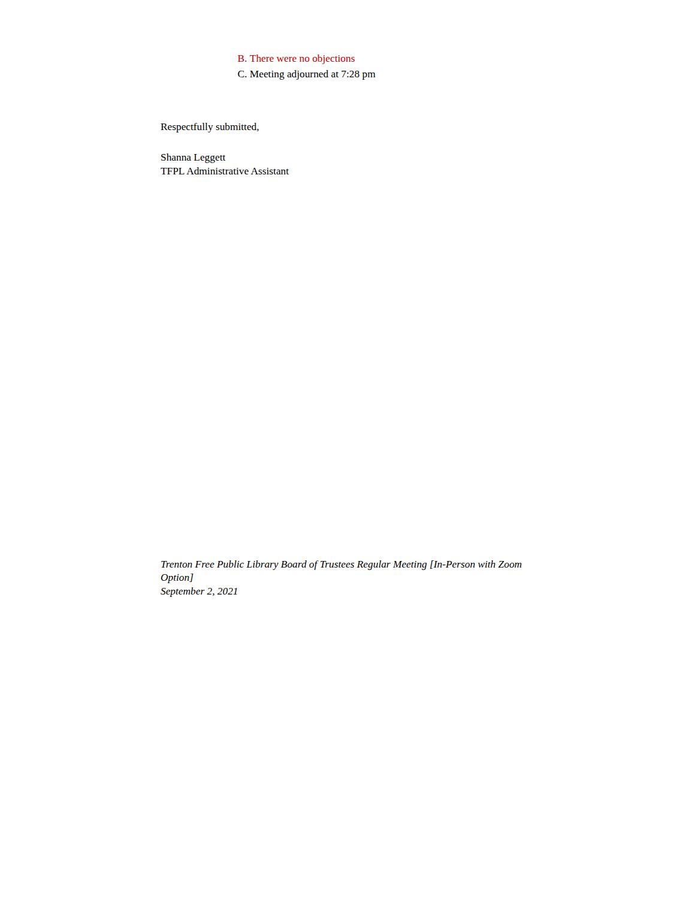There were no objections
Meeting adjourned at 7:28 pm
Respectfully submitted,
Shanna Leggett
TFPL Administrative Assistant
Trenton Free Public Library Board of Trustees Regular Meeting [In-Person with Zoom Option] September 2, 2021